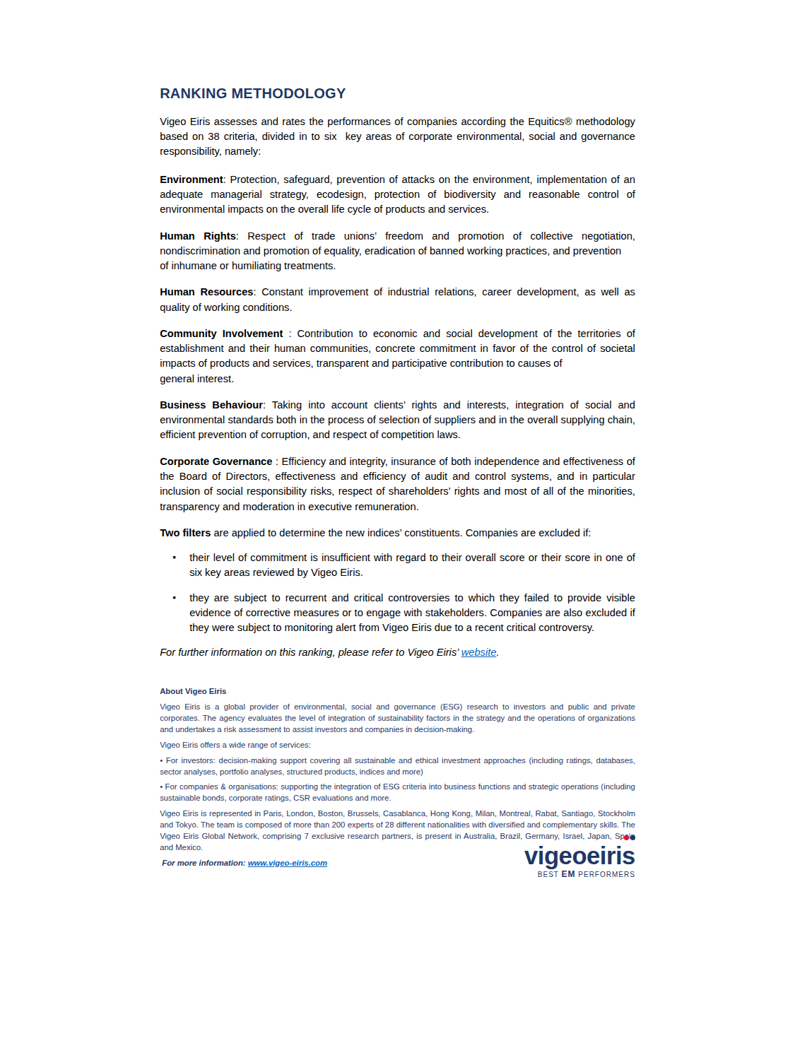RANKING METHODOLOGY
Vigeo Eiris assesses and rates the performances of companies according the Equitics® methodology based on 38 criteria, divided in to six key areas of corporate environmental, social and governance responsibility, namely:
Environment: Protection, safeguard, prevention of attacks on the environment, implementation of an adequate managerial strategy, ecodesign, protection of biodiversity and reasonable control of environmental impacts on the overall life cycle of products and services.
Human Rights: Respect of trade unions’ freedom and promotion of collective negotiation, nondiscrimination and promotion of equality, eradication of banned working practices, and prevention
of inhumane or humiliating treatments.
Human Resources: Constant improvement of industrial relations, career development, as well as quality of working conditions.
Community Involvement : Contribution to economic and social development of the territories of establishment and their human communities, concrete commitment in favor of the control of societal impacts of products and services, transparent and participative contribution to causes of
general interest.
Business Behaviour: Taking into account clients’ rights and interests, integration of social and environmental standards both in the process of selection of suppliers and in the overall supplying chain, efficient prevention of corruption, and respect of competition laws.
Corporate Governance : Efficiency and integrity, insurance of both independence and effectiveness of the Board of Directors, effectiveness and efficiency of audit and control systems, and in particular inclusion of social responsibility risks, respect of shareholders’ rights and most of all of the minorities, transparency and moderation in executive remuneration.
Two filters are applied to determine the new indices’ constituents. Companies are excluded if:
their level of commitment is insufficient with regard to their overall score or their score in one of six key areas reviewed by Vigeo Eiris.
they are subject to recurrent and critical controversies to which they failed to provide visible evidence of corrective measures or to engage with stakeholders. Companies are also excluded if they were subject to monitoring alert from Vigeo Eiris due to a recent critical controversy.
For further information on this ranking, please refer to Vigeo Eiris’ website.
About Vigeo Eiris
Vigeo Eiris is a global provider of environmental, social and governance (ESG) research to investors and public and private corporates. The agency evaluates the level of integration of sustainability factors in the strategy and the operations of organizations and undertakes a risk assessment to assist investors and companies in decision-making.
Vigeo Eiris offers a wide range of services:
• For investors: decision-making support covering all sustainable and ethical investment approaches (including ratings, databases, sector analyses, portfolio analyses, structured products, indices and more)
• For companies & organisations: supporting the integration of ESG criteria into business functions and strategic operations (including sustainable bonds, corporate ratings, CSR evaluations and more.
Vigeo Eiris is represented in Paris, London, Boston, Brussels, Casablanca, Hong Kong, Milan, Montreal, Rabat, Santiago, Stockholm and Tokyo. The team is composed of more than 200 experts of 28 different nationalities with diversified and complementary skills. The Vigeo Eiris Global Network, comprising 7 exclusive research partners, is present in Australia, Brazil, Germany, Israel, Japan, Spain and Mexico.
For more information: www.vigeo-eiris.com
vigeoeiris
BEST EM PERFORMERS